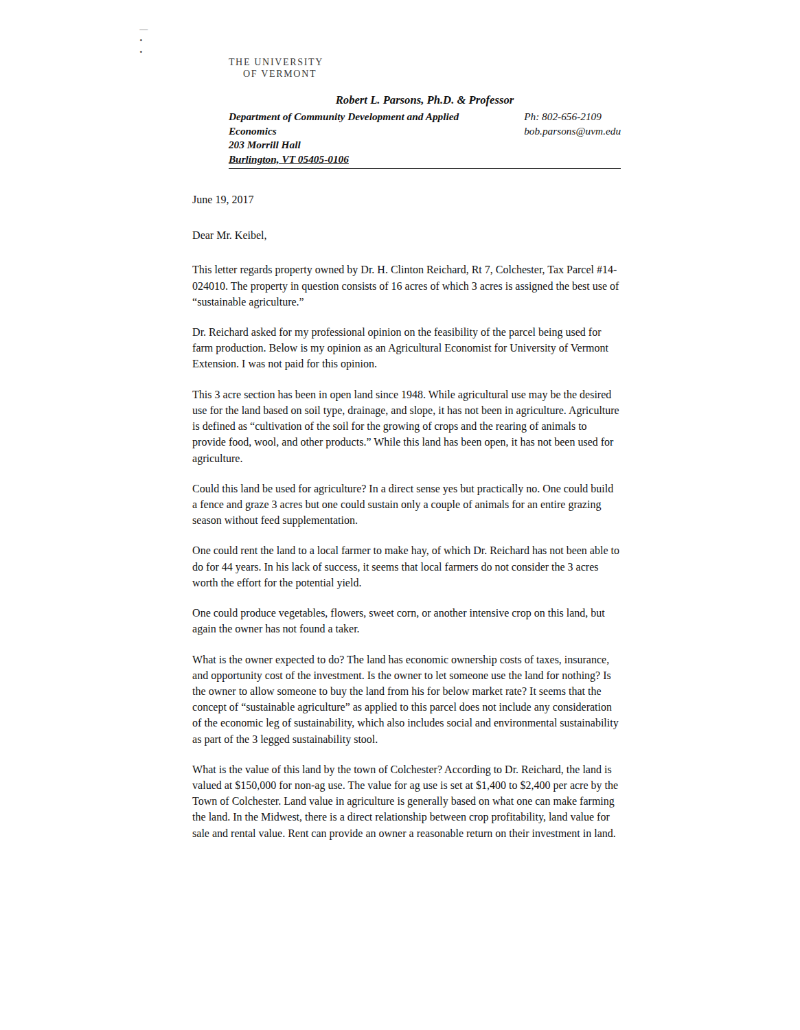— • •
THE UNIVERSITY
OF VERMONT
Robert L. Parsons, Ph.D. & Professor
Department of Community Development and Applied Economics
203 Morrill Hall
Burlington, VT 05405-0106
Ph: 802-656-2109
bob.parsons@uvm.edu
June 19, 2017
Dear Mr. Keibel,
This letter regards property owned by Dr. H. Clinton Reichard, Rt 7, Colchester, Tax Parcel #14-024010. The property in question consists of 16 acres of which 3 acres is assigned the best use of “sustainable agriculture.”
Dr. Reichard asked for my professional opinion on the feasibility of the parcel being used for farm production. Below is my opinion as an Agricultural Economist for University of Vermont Extension. I was not paid for this opinion.
This 3 acre section has been in open land since 1948. While agricultural use may be the desired use for the land based on soil type, drainage, and slope, it has not been in agriculture. Agriculture is defined as “cultivation of the soil for the growing of crops and the rearing of animals to provide food, wool, and other products.” While this land has been open, it has not been used for agriculture.
Could this land be used for agriculture? In a direct sense yes but practically no. One could build a fence and graze 3 acres but one could sustain only a couple of animals for an entire grazing season without feed supplementation.
One could rent the land to a local farmer to make hay, of which Dr. Reichard has not been able to do for 44 years. In his lack of success, it seems that local farmers do not consider the 3 acres worth the effort for the potential yield.
One could produce vegetables, flowers, sweet corn, or another intensive crop on this land, but again the owner has not found a taker.
What is the owner expected to do? The land has economic ownership costs of taxes, insurance, and opportunity cost of the investment. Is the owner to let someone use the land for nothing? Is the owner to allow someone to buy the land from his for below market rate? It seems that the concept of “sustainable agriculture” as applied to this parcel does not include any consideration of the economic leg of sustainability, which also includes social and environmental sustainability as part of the 3 legged sustainability stool.
What is the value of this land by the town of Colchester? According to Dr. Reichard, the land is valued at $150,000 for non-ag use. The value for ag use is set at $1,400 to $2,400 per acre by the Town of Colchester. Land value in agriculture is generally based on what one can make farming the land. In the Midwest, there is a direct relationship between crop profitability, land value for sale and rental value. Rent can provide an owner a reasonable return on their investment in land.